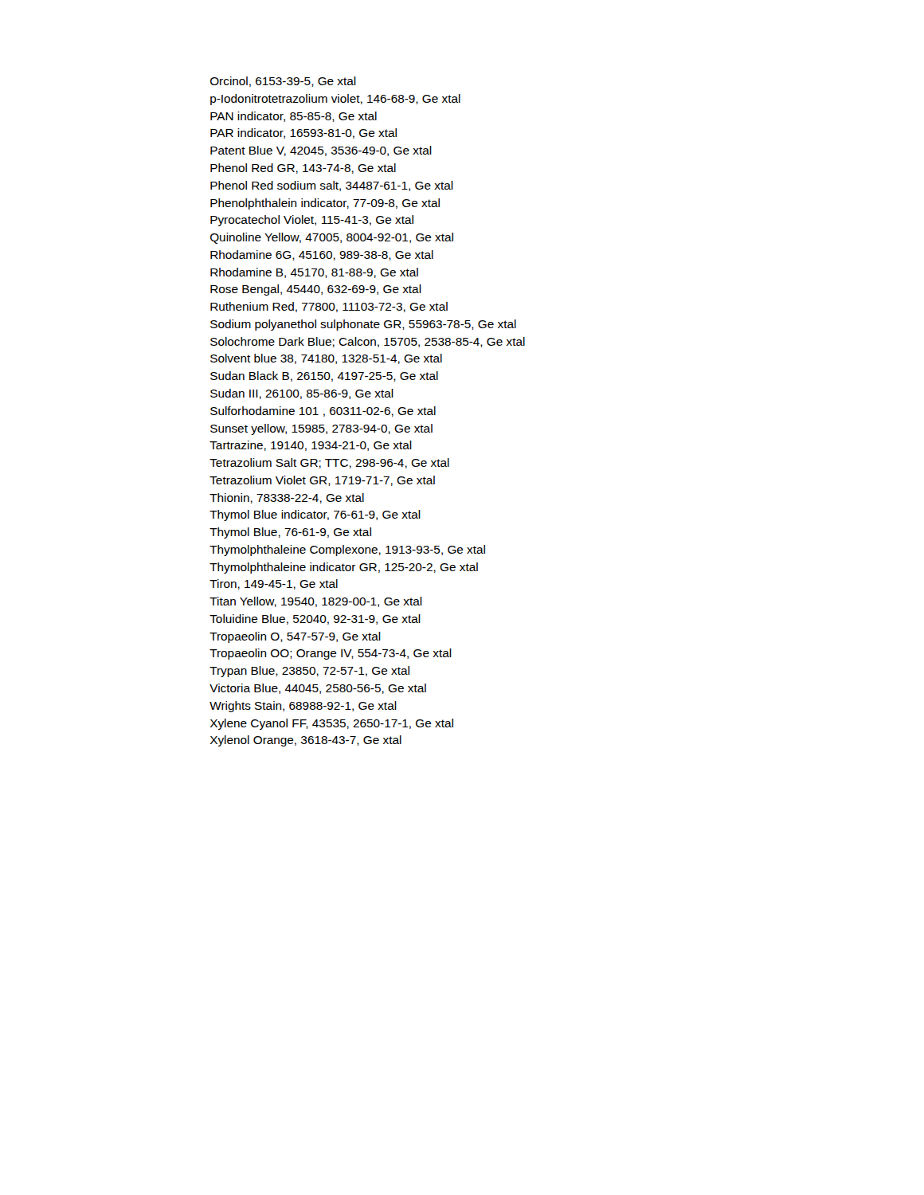Orcinol, 6153-39-5, Ge xtal
p-Iodonitrotetrazolium violet, 146-68-9, Ge xtal
PAN indicator, 85-85-8, Ge xtal
PAR indicator, 16593-81-0, Ge xtal
Patent Blue V, 42045, 3536-49-0, Ge xtal
Phenol Red GR, 143-74-8, Ge xtal
Phenol Red sodium salt, 34487-61-1, Ge xtal
Phenolphthalein indicator, 77-09-8, Ge xtal
Pyrocatechol Violet, 115-41-3, Ge xtal
Quinoline Yellow, 47005, 8004-92-01, Ge xtal
Rhodamine 6G, 45160, 989-38-8, Ge xtal
Rhodamine B, 45170, 81-88-9, Ge xtal
Rose Bengal, 45440, 632-69-9, Ge xtal
Ruthenium Red, 77800, 11103-72-3, Ge xtal
Sodium polyanethol sulphonate GR, 55963-78-5, Ge xtal
Solochrome Dark Blue; Calcon, 15705, 2538-85-4, Ge xtal
Solvent blue 38, 74180, 1328-51-4, Ge xtal
Sudan Black B, 26150, 4197-25-5, Ge xtal
Sudan III, 26100, 85-86-9, Ge xtal
Sulforhodamine 101 , 60311-02-6, Ge xtal
Sunset yellow, 15985, 2783-94-0, Ge xtal
Tartrazine, 19140, 1934-21-0, Ge xtal
Tetrazolium Salt GR; TTC, 298-96-4, Ge xtal
Tetrazolium Violet GR, 1719-71-7, Ge xtal
Thionin, 78338-22-4, Ge xtal
Thymol Blue indicator, 76-61-9, Ge xtal
Thymol Blue, 76-61-9, Ge xtal
Thymolphthaleine Complexone, 1913-93-5, Ge xtal
Thymolphthaleine indicator GR, 125-20-2, Ge xtal
Tiron, 149-45-1, Ge xtal
Titan Yellow, 19540, 1829-00-1, Ge xtal
Toluidine Blue, 52040, 92-31-9, Ge xtal
Tropaeolin O, 547-57-9, Ge xtal
Tropaeolin OO; Orange IV, 554-73-4, Ge xtal
Trypan Blue, 23850, 72-57-1, Ge xtal
Victoria Blue, 44045, 2580-56-5, Ge xtal
Wrights Stain, 68988-92-1, Ge xtal
Xylene Cyanol FF, 43535, 2650-17-1, Ge xtal
Xylenol Orange, 3618-43-7, Ge xtal